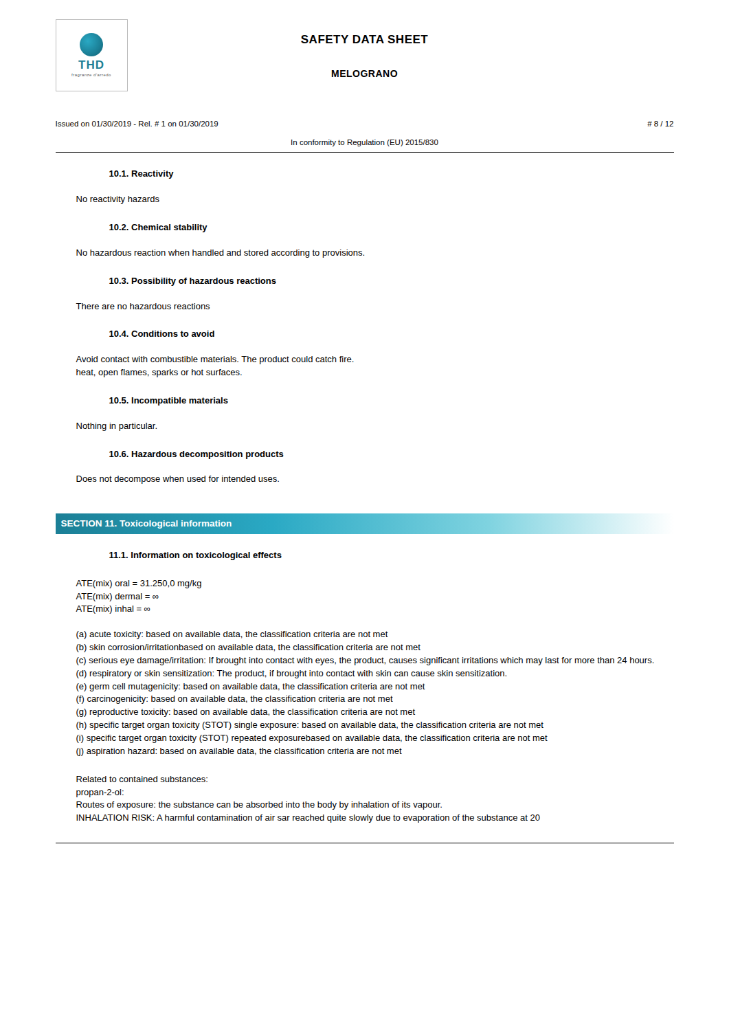THD
fragranze d'arredo
SAFETY DATA SHEET
MELOGRANO
Issued on 01/30/2019 - Rel. # 1 on 01/30/2019 # 8 / 12
In conformity to Regulation (EU) 2015/830
10.1. Reactivity
No reactivity hazards
10.2. Chemical stability
No hazardous reaction when handled and stored according to provisions.
10.3. Possibility of hazardous reactions
There are no hazardous reactions
10.4. Conditions to avoid
Avoid contact with combustible materials. The product could catch fire.
heat, open flames, sparks or hot surfaces.
10.5. Incompatible materials
Nothing in particular.
10.6. Hazardous decomposition products
Does not decompose when used for intended uses.
SECTION 11. Toxicological information
11.1. Information on toxicological effects
ATE(mix) oral = 31.250,0 mg/kg
ATE(mix) dermal = ∞
ATE(mix) inhal = ∞
(a) acute toxicity: based on available data, the classification criteria are not met
(b) skin corrosion/irritationbased on available data, the classification criteria are not met
(c) serious eye damage/irritation: If brought into contact with eyes, the product, causes significant irritations which may last for more than 24 hours.
(d) respiratory or skin sensitization: The product, if brought into contact with skin can cause skin sensitization.
(e) germ cell mutagenicity: based on available data, the classification criteria are not met
(f) carcinogenicity: based on available data, the classification criteria are not met
(g) reproductive toxicity: based on available data, the classification criteria are not met
(h) specific target organ toxicity (STOT) single exposure: based on available data, the classification criteria are not met
(i) specific target organ toxicity (STOT) repeated exposurebased on available data, the classification criteria are not met
(j) aspiration hazard: based on available data, the classification criteria are not met
Related to contained substances:
propan-2-ol:
Routes of exposure: the substance can be absorbed into the body by inhalation of its vapour.
INHALATION RISK: A harmful contamination of air sar reached quite slowly due to evaporation of the substance at 20